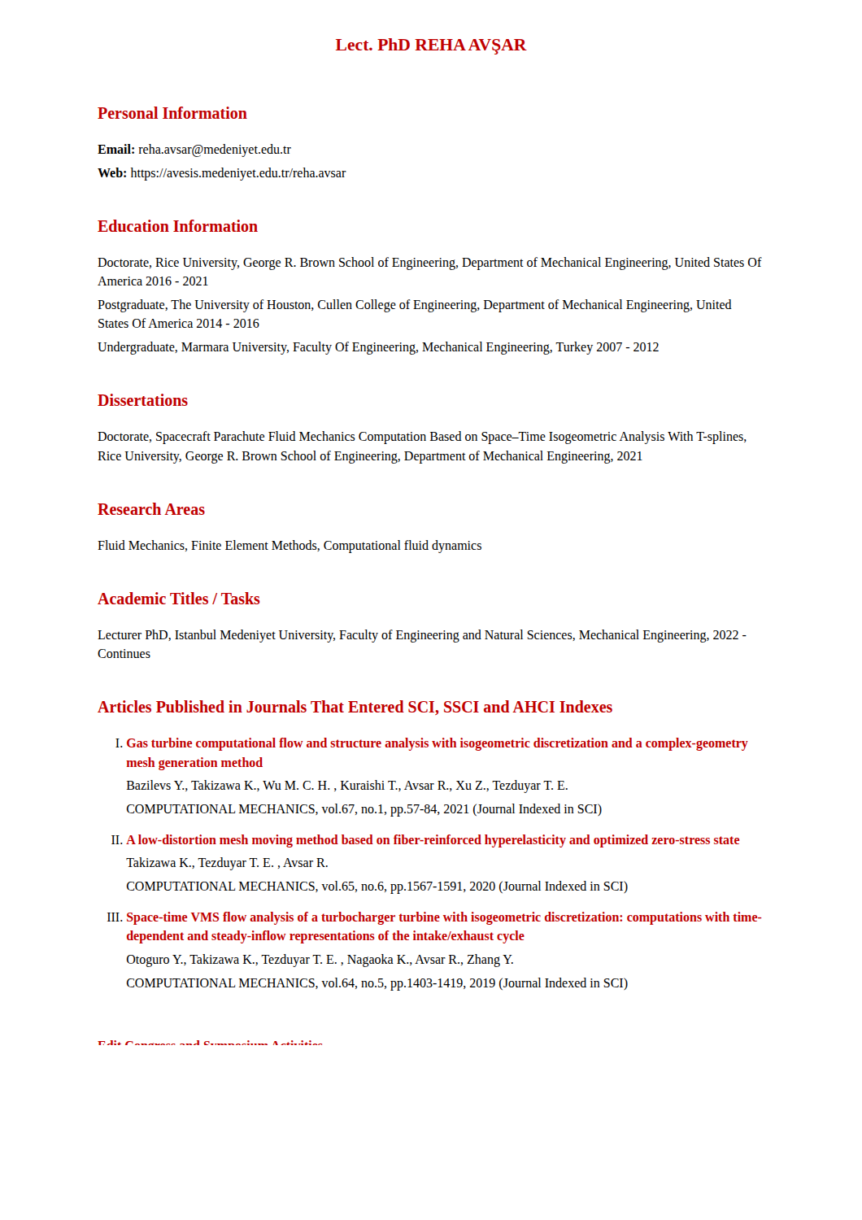Lect. PhD REHA AVŞAR
Personal Information
Email: reha.avsar@medeniyet.edu.tr
Web: https://avesis.medeniyet.edu.tr/reha.avsar
Education Information
Doctorate, Rice University, George R. Brown School of Engineering, Department of Mechanical Engineering, United States Of America 2016 - 2021
Postgraduate, The University of Houston, Cullen College of Engineering, Department of Mechanical Engineering, United States Of America 2014 - 2016
Undergraduate, Marmara University, Faculty Of Engineering, Mechanical Engineering, Turkey 2007 - 2012
Dissertations
Doctorate, Spacecraft Parachute Fluid Mechanics Computation Based on Space–Time Isogeometric Analysis With T-splines, Rice University, George R. Brown School of Engineering, Department of Mechanical Engineering, 2021
Research Areas
Fluid Mechanics, Finite Element Methods, Computational fluid dynamics
Academic Titles / Tasks
Lecturer PhD, Istanbul Medeniyet University, Faculty of Engineering and Natural Sciences, Mechanical Engineering, 2022 - Continues
Articles Published in Journals That Entered SCI, SSCI and AHCI Indexes
Gas turbine computational flow and structure analysis with isogeometric discretization and a complex-geometry mesh generation method
Bazilevs Y., Takizawa K., Wu M. C. H. , Kuraishi T., Avsar R., Xu Z., Tezduyar T. E.
COMPUTATIONAL MECHANICS, vol.67, no.1, pp.57-84, 2021 (Journal Indexed in SCI)
A low-distortion mesh moving method based on fiber-reinforced hyperelasticity and optimized zero-stress state
Takizawa K., Tezduyar T. E. , Avsar R.
COMPUTATIONAL MECHANICS, vol.65, no.6, pp.1567-1591, 2020 (Journal Indexed in SCI)
Space-time VMS flow analysis of a turbocharger turbine with isogeometric discretization: computations with time-dependent and steady-inflow representations of the intake/exhaust cycle
Otoguro Y., Takizawa K., Tezduyar T. E. , Nagaoka K., Avsar R., Zhang Y.
COMPUTATIONAL MECHANICS, vol.64, no.5, pp.1403-1419, 2019 (Journal Indexed in SCI)
Edit Congress and Symposium Activities